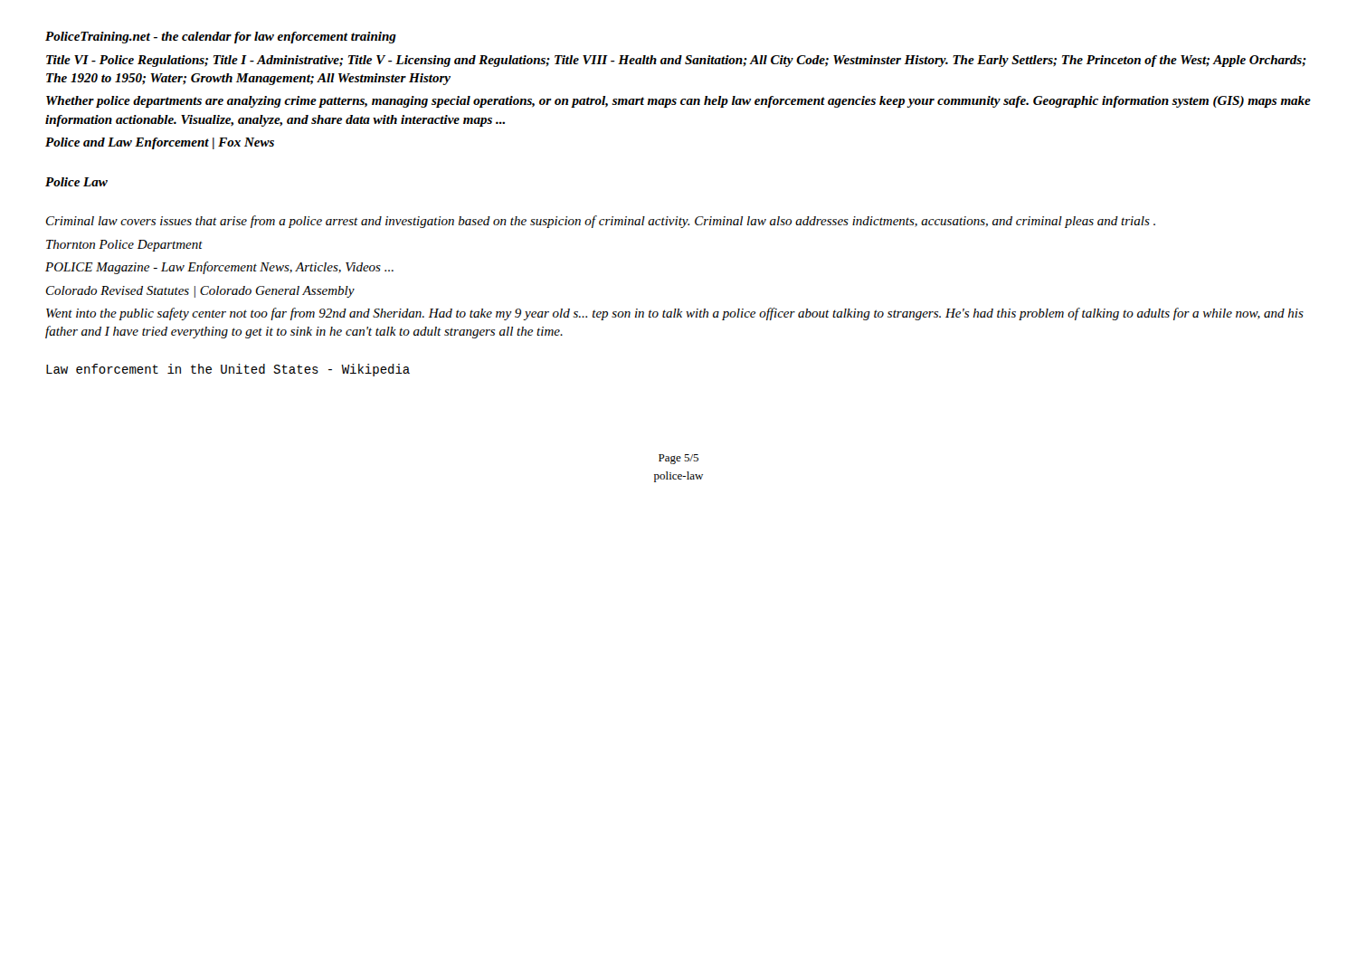PoliceTraining.net - the calendar for law enforcement training
Title VI - Police Regulations; Title I - Administrative; Title V - Licensing and Regulations; Title VIII - Health and Sanitation; All City Code; Westminster History. The Early Settlers; The Princeton of the West; Apple Orchards; The 1920 to 1950; Water; Growth Management; All Westminster History
Whether police departments are analyzing crime patterns, managing special operations, or on patrol, smart maps can help law enforcement agencies keep your community safe. Geographic information system (GIS) maps make information actionable. Visualize, analyze, and share data with interactive maps ...
Police and Law Enforcement | Fox News
Police Law
Criminal law covers issues that arise from a police arrest and investigation based on the suspicion of criminal activity. Criminal law also addresses indictments, accusations, and criminal pleas and trials .
Thornton Police Department
POLICE Magazine - Law Enforcement News, Articles, Videos ...
Colorado Revised Statutes | Colorado General Assembly
Went into the public safety center not too far from 92nd and Sheridan. Had to take my 9 year old s... tep son in to talk with a police officer about talking to strangers. He's had this problem of talking to adults for a while now, and his father and I have tried everything to get it to sink in he can't talk to adult strangers all the time.
Law enforcement in the United States - Wikipedia
Page 5/5
police-law